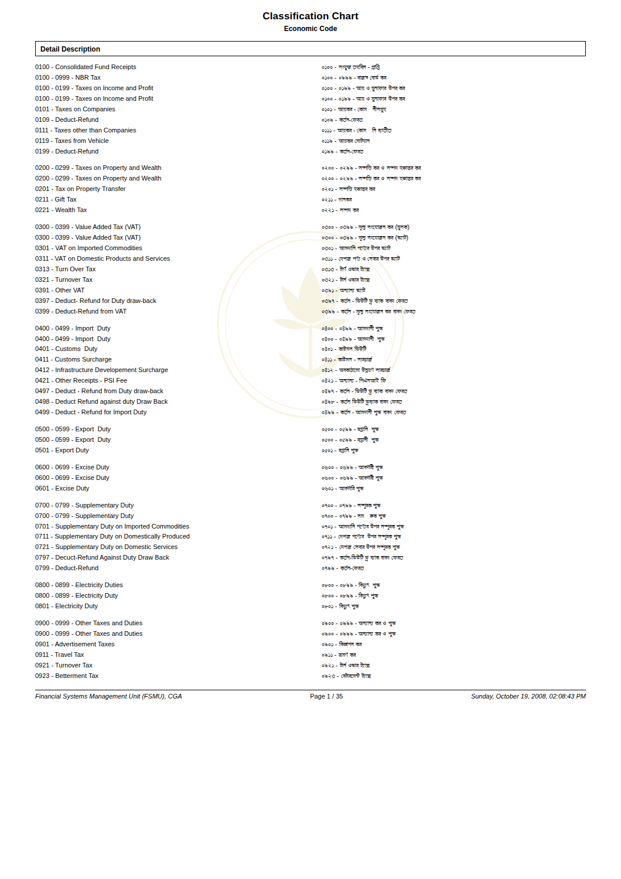Classification Chart
Economic Code
Detail Description
| 0100 - Consolidated Fund Receipts | ০১০০ - সংযুক্ত তহবিল - প্রাপ্তি |
| 0100 - 0999 - NBR Tax | ০১০০ - ০৯৯৯ - রাজস্ব বোর্ড কর |
| 0100 - 0199 - Taxes on Income and Profit | ০১০০ - ০১৯৯ - আয় ও মুনাফার উপর কর |
| 0100 - 0199 - Taxes on Income and Profit | ০১০০ - ০১৯৯ - আয় ও মুনাফার উপর কর |
| 0101 - Taxes on Companies | ০১০১ - আয়কর - কোম নীসমুহ |
| 0109 - Deduct-Refund | ০১০৯ - কর্তন-ফেরত |
| 0111 - Taxes other than Companies | ০১১১ - আয়কর - কোম নি ব্যাতীত |
| 0119 - Taxes from Vehicle | ০১১৯ - আয়কর মোটযান |
| 0199 - Deduct-Refund | ০১৯৯ - কর্তন-ফেরত |
| 0200 - 0299 - Taxes on Property and Wealth | ০২০০ - ০২৯৯ - সম্পত্তি কর ও সম্পদ হস্তান্তর কর |
| 0200 - 0299 - Taxes on Property and Wealth | ০২০০ - ০২৯৯ - সম্পত্তি কর ও সম্পদ হস্তান্তর কর |
| 0201 - Tax on Property Transfer | ০২০১ - সম্পত্তি হস্তান্তর কর |
| 0211 - Gift Tax | ০২১১ - দানকর |
| 0221 - Wealth Tax | ০২২১ - সম্পদ কর |
| 0300 - 0399 - Value Added Tax (VAT) | ০৩০০ - ০৩৯৯ - মূল্য সংযোজন কর (মুসক) |
| 0300 - 0399 - Value Added Tax (VAT) | ০৩০০ - ০৩৯৯ - মূল্য সংযোজন কর (ভ্যাট) |
| 0301 - VAT on Imported Commodities | ০৩০১ - আমদানি পণ্যের উপর ভ্যাট |
| 0311 - VAT on Domestic Products and Services | ০৩১১ - দেশজ পণ্য ও সেবার উপর ভ্যাট |
| 0313 - Turn Over Tax | ০৩১৩ - টার্ণ ওভার ট্যাক্স |
| 0321 - Turnover Tax | ০৩২১ - টার্ন ওভার ট্যাক্স |
| 0391 - Other VAT | ০৩৯১ - অন্যান্য ভ্যাট |
| 0397 - Deduct- Refund for Duty draw-back | ০৩৯৭ - কর্তন - ডিউটি ড্র ব্যাক বাবদ ফেরত |
| 0399 - Deduct-Refund from VAT | ০৩৯৯ - কর্তন - মূল্য সংযোজন কর বাবদ ফেরত |
| 0400 - 0499 - Import Duty | ০৪০০ - ০৪৯৯ - আমদানী শুল্ক |
| 0400 - 0499 - Import Duty | ০৪০০ - ০৪৯৯ - আমদানী শুল্ক |
| 0401 - Customs Duty | ০৪০১ - কাষ্টমস ডিউটি |
| 0411 - Customs Surcharge | ০৪১১ - কাষ্টমস - সারচার্জ |
| 0412 - Infrastructure Developement Surcharge | ০৪১২ - অবকাঠামো উন্নয়ণ সারচার্জ |
| 0421 - Other Receipts - PSI Fee | ০৪২১ - অন্যান্য - পিএসআই ফি |
| 0497 - Deduct - Refund from Duty draw-back | ০৪৯৭ - কর্তন - ডিউটি ড্র ব্যাক বাবদ ফেরত |
| 0498 - Deduct Refund against duty Draw Back | ০৪৯৮ - কর্তন ডিউটি ড্রব্যাক বাবদ ফেরত |
| 0499 - Deduct - Refund for Import Duty | ০৪৯৯ - কর্তন - আমদানী শুল্ক বাবদ ফেরত |
| 0500 - 0599 - Export Duty | ০৫০০ - ০৫৯৯ - রপ্তানি শুল্ক |
| 0500 - 0599 - Export Duty | ০৫০০ - ০৫৯৯ - রপ্তানী শুল্ক |
| 0501 - Export Duty | ০৫০১ - রপ্তানি শুল্ক |
| 0600 - 0699 - Excise Duty | ০৬০০ - ০৬৯৯ - আবগারী শুল্ক |
| 0600 - 0699 - Excise Duty | ০৬০০ - ০৬৯৯ - আবগারী শুল্ক |
| 0601 - Excise Duty | ০৬০১ - আবগারি শুল্ক |
| 0700 - 0799 - Supplementary Duty | ০৭০০ - ০৭৯৯ - সম্পূরক শুল্ক |
| 0700 - 0799 - Supplementary Duty | ০৭০০ - ০৭৯৯ - সম রুক শুল্ক |
| 0701 - Supplementary Duty on Imported Commodities | ০৭০১ - আমদানি পণ্যের উপর সম্পূরক শুল্ক |
| 0711 - Supplementary Duty on Domestically Produced | ০৭১১ - দেশজ পণ্যের উপর সম্পূরক শুল্ক |
| 0721 - Supplementary Duty on Domestic Services | ০৭২১ - দেশজ সেবার উপর সম্পূরক শুল্ক |
| 0797 - Decuct-Refund Against Duty Draw Back | ০৭৯৭ - কর্তন-ডিউটি ড্র ব্যাক বাবদ ফেরত |
| 0799 - Deduct-Refund | ০৭৯৯ - কর্তন-ফেরত |
| 0800 - 0899 - Electricity Duties | ০৮০০ - ০৮৯৯ - বিদ্যুৎ শুল্ক |
| 0800 - 0899 - Electricity Duty | ০৮০০ - ০৮৯৯ - বিদ্যুৎ শুল্ক |
| 0801 - Electricity Duty | ০৮০১ - বিদ্যুৎ শুল্ক |
| 0900 - 0999 - Other Taxes and Duties | ০৯০০ - ০৯৯৯ - অন্যান্য কর ও শুল্ক |
| 0900 - 0999 - Other Taxes and Duties | ০৯০০ - ০৯৯৯ - অন্যান্য কর ও শুল্ক |
| 0901 - Advertisement Taxes | ০৯০১ - বিজ্ঞাপন কর |
| 0911 - Travel Tax | ০৯১১ - ভ্রমণ কর |
| 0921 - Turnover Tax | ০৯২১ - টার্ন ওভার ট্যাক্স |
| 0923 - Betterment Tax | ০৯২৩ - বেটারমেন্ট ট্যাক্স |
Financial Systems Management Unit (FSMU), CGA
Page 1 / 35
Sunday, October 19, 2008, 02:08:43 PM